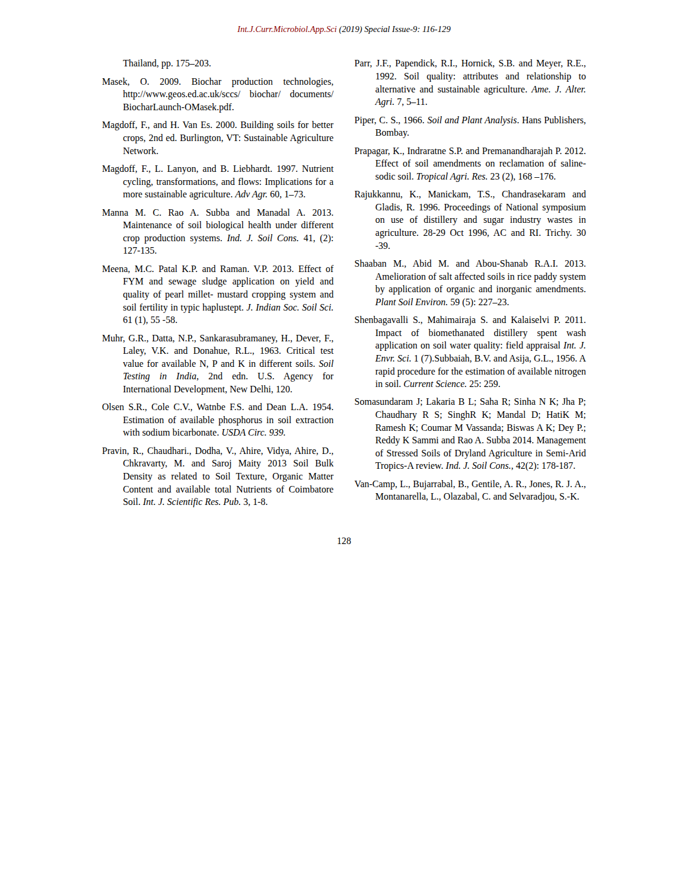Int.J.Curr.Microbiol.App.Sci (2019) Special Issue-9: 116-129
Thailand, pp. 175–203.
Masek, O. 2009. Biochar production technologies, http://www.geos.ed.ac.uk/sccs/ biochar/ documents/ BiocharLaunch-OMasek.pdf.
Magdoff, F., and H. Van Es. 2000. Building soils for better crops, 2nd ed. Burlington, VT: Sustainable Agriculture Network.
Magdoff, F., L. Lanyon, and B. Liebhardt. 1997. Nutrient cycling, transformations, and flows: Implications for a more sustainable agriculture. Adv Agr. 60, 1–73.
Manna M. C. Rao A. Subba and Manadal A. 2013. Maintenance of soil biological health under different crop production systems. Ind. J. Soil Cons. 41, (2): 127-135.
Meena, M.C. Patal K.P. and Raman. V.P. 2013. Effect of FYM and sewage sludge application on yield and quality of pearl millet- mustard cropping system and soil fertility in typic haplustept. J. Indian Soc. Soil Sci. 61 (1), 55 -58.
Muhr, G.R., Datta, N.P., Sankarasubramaney, H., Dever, F., Laley, V.K. and Donahue, R.L., 1963. Critical test value for available N, P and K in different soils. Soil Testing in India, 2nd edn. U.S. Agency for International Development, New Delhi, 120.
Olsen S.R., Cole C.V., Watnbe F.S. and Dean L.A. 1954. Estimation of available phosphorus in soil extraction with sodium bicarbonate. USDA Circ. 939.
Pravin, R., Chaudhari., Dodha, V., Ahire, Vidya, Ahire, D., Chkravarty, M. and Saroj Maity 2013 Soil Bulk Density as related to Soil Texture, Organic Matter Content and available total Nutrients of Coimbatore Soil. Int. J. Scientific Res. Pub. 3, 1-8.
Parr, J.F., Papendick, R.I., Hornick, S.B. and Meyer, R.E., 1992. Soil quality: attributes and relationship to alternative and sustainable agriculture. Ame. J. Alter. Agri. 7, 5–11.
Piper, C. S., 1966. Soil and Plant Analysis. Hans Publishers, Bombay.
Prapagar, K., Indraratne S.P. and Premanandharajah P. 2012. Effect of soil amendments on reclamation of saline-sodic soil. Tropical Agri. Res. 23 (2), 168 –176.
Rajukkannu, K., Manickam, T.S., Chandrasekaram and Gladis, R. 1996. Proceedings of National symposium on use of distillery and sugar industry wastes in agriculture. 28-29 Oct 1996, AC and RI. Trichy. 30 -39.
Shaaban M., Abid M. and Abou-Shanab R.A.I. 2013. Amelioration of salt affected soils in rice paddy system by application of organic and inorganic amendments. Plant Soil Environ. 59 (5): 227–23.
Shenbagavalli S., Mahimairaja S. and Kalaiselvi P. 2011. Impact of biomethanated distillery spent wash application on soil water quality: field appraisal Int. J. Envr. Sci. 1 (7).Subbaiah, B.V. and Asija, G.L., 1956. A rapid procedure for the estimation of available nitrogen in soil. Current Science. 25: 259.
Somasundaram J; Lakaria B L; Saha R; Sinha N K; Jha P; Chaudhary R S; SinghR K; Mandal D; HatiK M; Ramesh K; Coumar M Vassanda; Biswas A K; Dey P.; Reddy K Sammi and Rao A. Subba 2014. Management of Stressed Soils of Dryland Agriculture in Semi-Arid Tropics-A review. Ind. J. Soil Cons., 42(2): 178-187.
Van-Camp, L., Bujarrabal, B., Gentile, A. R., Jones, R. J. A., Montanarella, L., Olazabal, C. and Selvaradjou, S.-K.
128